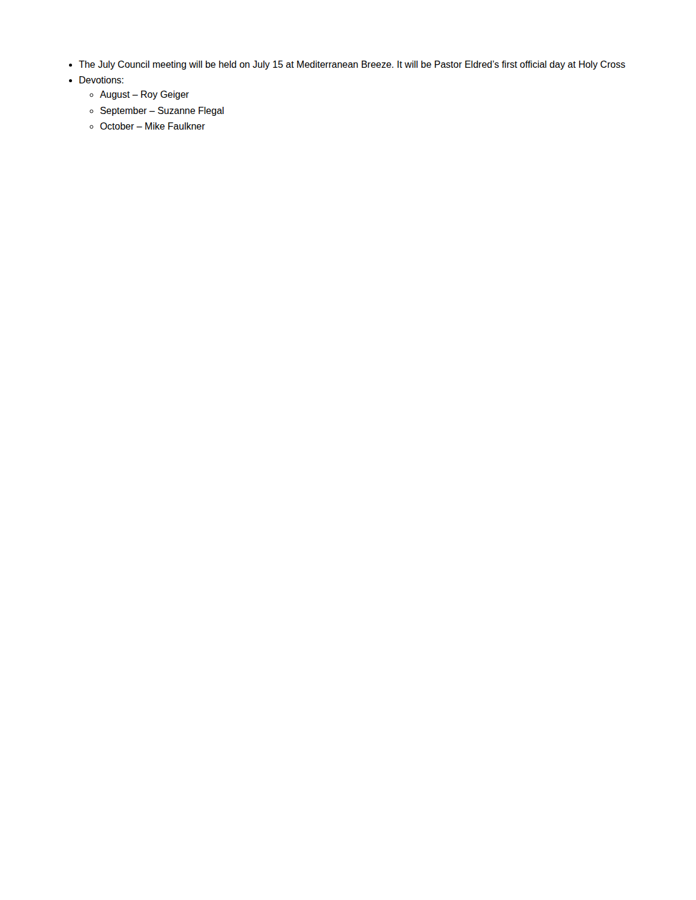The July Council meeting will be held on July 15 at Mediterranean Breeze. It will be Pastor Eldred’s first official day at Holy Cross
Devotions:
August – Roy Geiger
September – Suzanne Flegal
October – Mike Faulkner